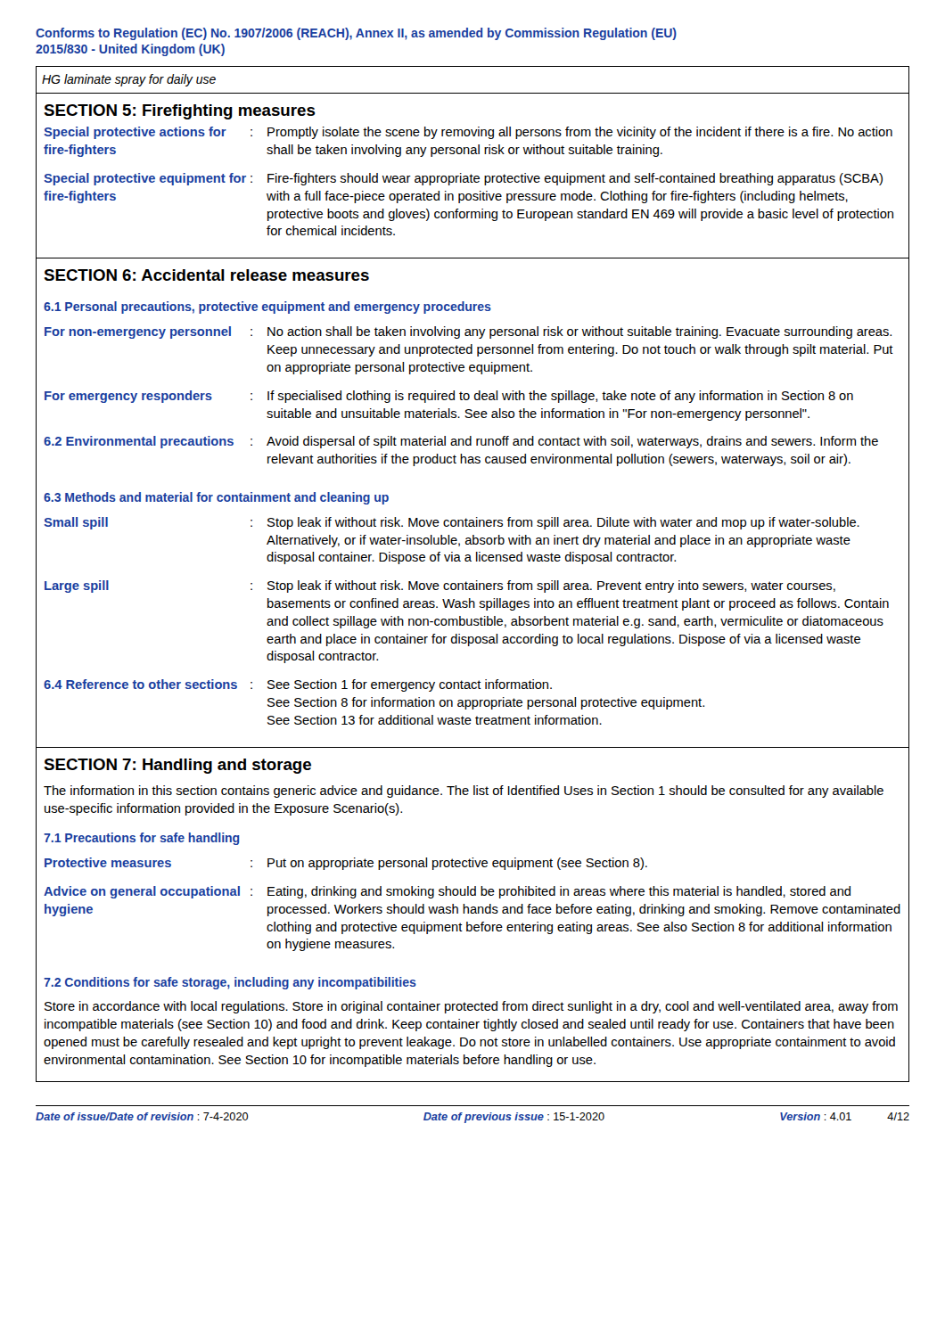Conforms to Regulation (EC) No. 1907/2006 (REACH), Annex II, as amended by Commission Regulation (EU)
2015/830 - United Kingdom (UK)
HG laminate spray for daily use
SECTION 5: Firefighting measures
| Special protective actions for fire-fighters | : | Promptly isolate the scene by removing all persons from the vicinity of the incident if there is a fire. No action shall be taken involving any personal risk or without suitable training. |
| Special protective equipment for fire-fighters | : | Fire-fighters should wear appropriate protective equipment and self-contained breathing apparatus (SCBA) with a full face-piece operated in positive pressure mode. Clothing for fire-fighters (including helmets, protective boots and gloves) conforming to European standard EN 469 will provide a basic level of protection for chemical incidents. |
SECTION 6: Accidental release measures
6.1 Personal precautions, protective equipment and emergency procedures
| For non-emergency personnel | : | No action shall be taken involving any personal risk or without suitable training. Evacuate surrounding areas. Keep unnecessary and unprotected personnel from entering. Do not touch or walk through spilt material. Put on appropriate personal protective equipment. |
| For emergency responders | : | If specialised clothing is required to deal with the spillage, take note of any information in Section 8 on suitable and unsuitable materials. See also the information in "For non-emergency personnel". |
| 6.2 Environmental precautions | : | Avoid dispersal of spilt material and runoff and contact with soil, waterways, drains and sewers. Inform the relevant authorities if the product has caused environmental pollution (sewers, waterways, soil or air). |
6.3 Methods and material for containment and cleaning up
| Small spill | : | Stop leak if without risk. Move containers from spill area. Dilute with water and mop up if water-soluble. Alternatively, or if water-insoluble, absorb with an inert dry material and place in an appropriate waste disposal container. Dispose of via a licensed waste disposal contractor. |
| Large spill | : | Stop leak if without risk. Move containers from spill area. Prevent entry into sewers, water courses, basements or confined areas. Wash spillages into an effluent treatment plant or proceed as follows. Contain and collect spillage with non-combustible, absorbent material e.g. sand, earth, vermiculite or diatomaceous earth and place in container for disposal according to local regulations. Dispose of via a licensed waste disposal contractor. |
| 6.4 Reference to other sections | : | See Section 1 for emergency contact information. See Section 8 for information on appropriate personal protective equipment. See Section 13 for additional waste treatment information. |
SECTION 7: Handling and storage
The information in this section contains generic advice and guidance. The list of Identified Uses in Section 1 should be consulted for any available use-specific information provided in the Exposure Scenario(s).
7.1 Precautions for safe handling
| Protective measures | : | Put on appropriate personal protective equipment (see Section 8). |
| Advice on general occupational hygiene | : | Eating, drinking and smoking should be prohibited in areas where this material is handled, stored and processed. Workers should wash hands and face before eating, drinking and smoking. Remove contaminated clothing and protective equipment before entering eating areas. See also Section 8 for additional information on hygiene measures. |
7.2 Conditions for safe storage, including any incompatibilities
Store in accordance with local regulations. Store in original container protected from direct sunlight in a dry, cool and well-ventilated area, away from incompatible materials (see Section 10) and food and drink. Keep container tightly closed and sealed until ready for use. Containers that have been opened must be carefully resealed and kept upright to prevent leakage. Do not store in unlabelled containers. Use appropriate containment to avoid environmental contamination. See Section 10 for incompatible materials before handling or use.
Date of issue/Date of revision : 7-4-2020 Date of previous issue : 15-1-2020 Version : 4.014/12